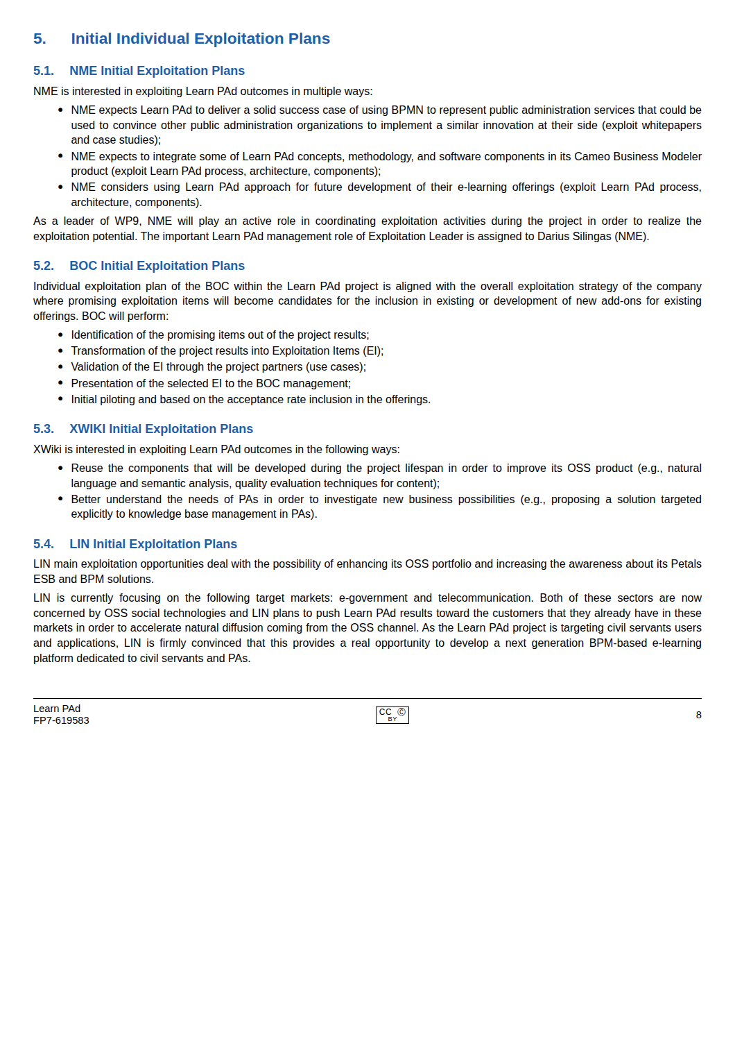5. Initial Individual Exploitation Plans
5.1. NME Initial Exploitation Plans
NME is interested in exploiting Learn PAd outcomes in multiple ways:
NME expects Learn PAd to deliver a solid success case of using BPMN to represent public administration services that could be used to convince other public administration organizations to implement a similar innovation at their side (exploit whitepapers and case studies);
NME expects to integrate some of Learn PAd concepts, methodology, and software components in its Cameo Business Modeler product (exploit Learn PAd process, architecture, components);
NME considers using Learn PAd approach for future development of their e-learning offerings (exploit Learn PAd process, architecture, components).
As a leader of WP9, NME will play an active role in coordinating exploitation activities during the project in order to realize the exploitation potential. The important Learn PAd management role of Exploitation Leader is assigned to Darius Silingas (NME).
5.2. BOC Initial Exploitation Plans
Individual exploitation plan of the BOC within the Learn PAd project is aligned with the overall exploitation strategy of the company where promising exploitation items will become candidates for the inclusion in existing or development of new add-ons for existing offerings. BOC will perform:
Identification of the promising items out of the project results;
Transformation of the project results into Exploitation Items (EI);
Validation of the EI through the project partners (use cases);
Presentation of the selected EI to the BOC management;
Initial piloting and based on the acceptance rate inclusion in the offerings.
5.3. XWIKI Initial Exploitation Plans
XWiki is interested in exploiting Learn PAd outcomes in the following ways:
Reuse the components that will be developed during the project lifespan in order to improve its OSS product (e.g., natural language and semantic analysis, quality evaluation techniques for content);
Better understand the needs of PAs in order to investigate new business possibilities (e.g., proposing a solution targeted explicitly to knowledge base management in PAs).
5.4. LIN Initial Exploitation Plans
LIN main exploitation opportunities deal with the possibility of enhancing its OSS portfolio and increasing the awareness about its Petals ESB and BPM solutions.
LIN is currently focusing on the following target markets: e-government and telecommunication. Both of these sectors are now concerned by OSS social technologies and LIN plans to push Learn PAd results toward the customers that they already have in these markets in order to accelerate natural diffusion coming from the OSS channel. As the Learn PAd project is targeting civil servants users and applications, LIN is firmly convinced that this provides a real opportunity to develop a next generation BPM-based e-learning platform dedicated to civil servants and PAs.
Learn PAd
FP7-619583
CC Ⓒ BY
8